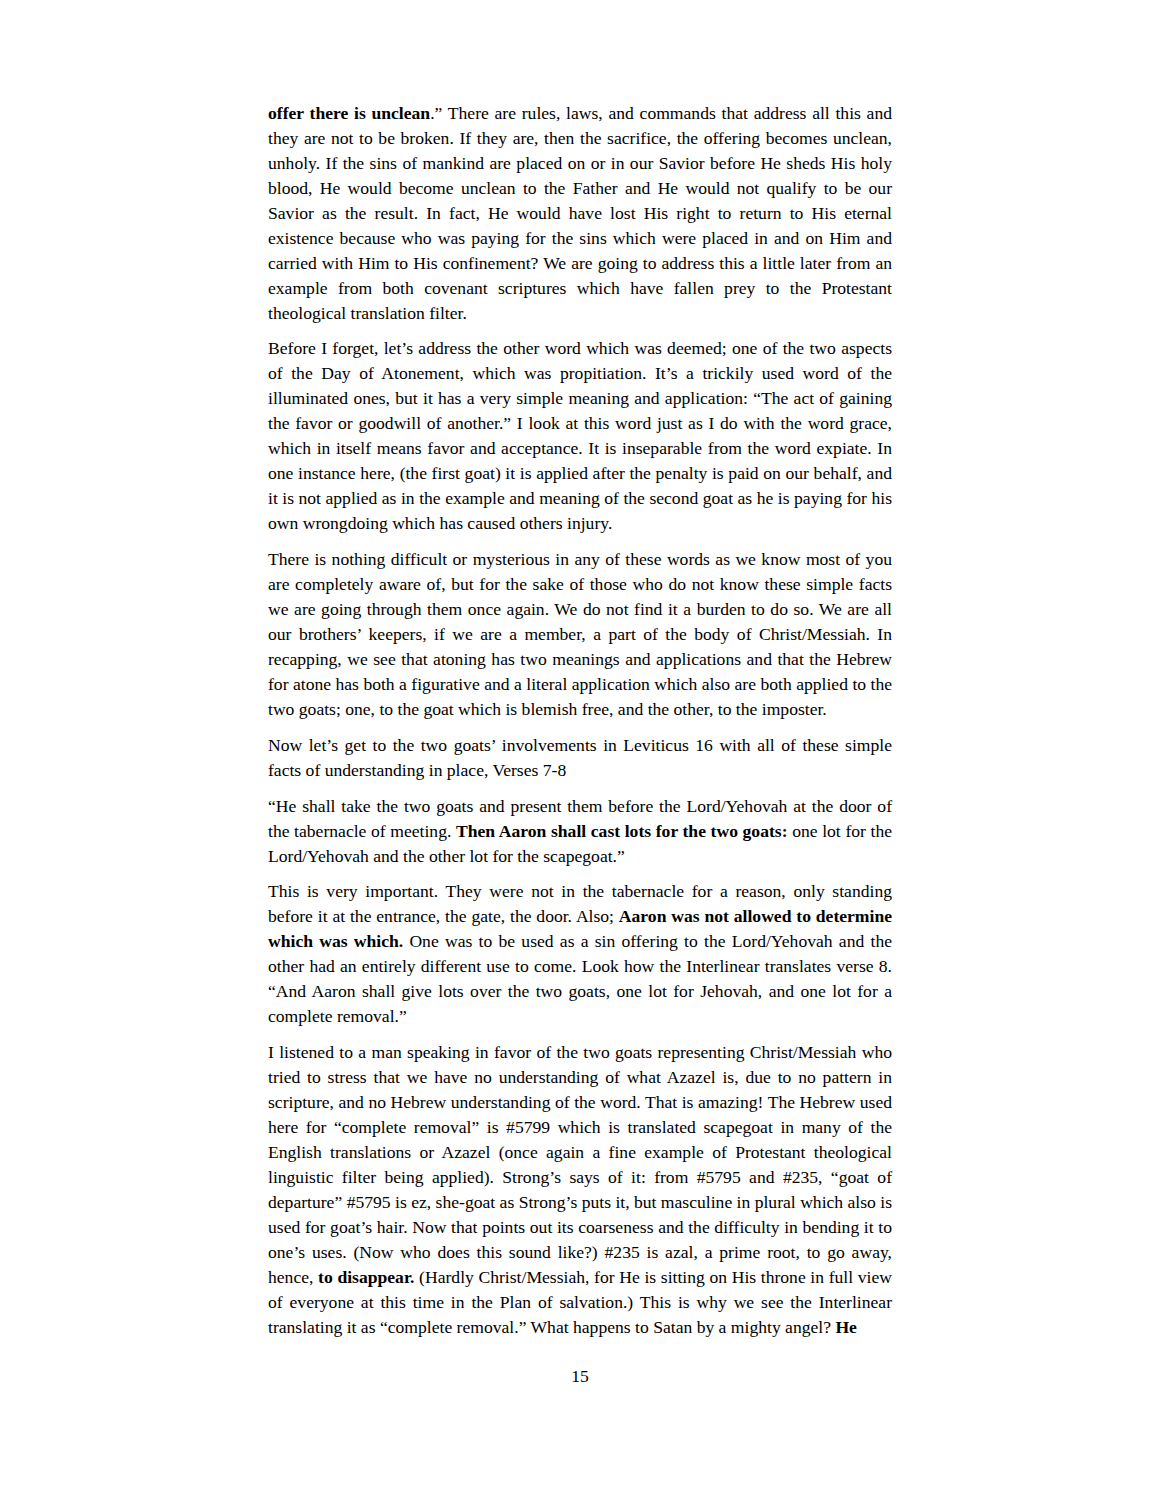offer there is unclean.” There are rules, laws, and commands that address all this and they are not to be broken. If they are, then the sacrifice, the offering becomes unclean, unholy. If the sins of mankind are placed on or in our Savior before He sheds His holy blood, He would become unclean to the Father and He would not qualify to be our Savior as the result. In fact, He would have lost His right to return to His eternal existence because who was paying for the sins which were placed in and on Him and carried with Him to His confinement? We are going to address this a little later from an example from both covenant scriptures which have fallen prey to the Protestant theological translation filter.
Before I forget, let’s address the other word which was deemed; one of the two aspects of the Day of Atonement, which was propitiation. It’s a trickily used word of the illuminated ones, but it has a very simple meaning and application: “The act of gaining the favor or goodwill of another.” I look at this word just as I do with the word grace, which in itself means favor and acceptance. It is inseparable from the word expiate. In one instance here, (the first goat) it is applied after the penalty is paid on our behalf, and it is not applied as in the example and meaning of the second goat as he is paying for his own wrongdoing which has caused others injury.
There is nothing difficult or mysterious in any of these words as we know most of you are completely aware of, but for the sake of those who do not know these simple facts we are going through them once again. We do not find it a burden to do so. We are all our brothers’ keepers, if we are a member, a part of the body of Christ/Messiah. In recapping, we see that atoning has two meanings and applications and that the Hebrew for atone has both a figurative and a literal application which also are both applied to the two goats; one, to the goat which is blemish free, and the other, to the imposter.
Now let’s get to the two goats’ involvements in Leviticus 16 with all of these simple facts of understanding in place, Verses 7-8
“He shall take the two goats and present them before the Lord/Yehovah at the door of the tabernacle of meeting. Then Aaron shall cast lots for the two goats: one lot for the Lord/Yehovah and the other lot for the scapegoat.”
This is very important. They were not in the tabernacle for a reason, only standing before it at the entrance, the gate, the door. Also; Aaron was not allowed to determine which was which. One was to be used as a sin offering to the Lord/Yehovah and the other had an entirely different use to come. Look how the Interlinear translates verse 8. “And Aaron shall give lots over the two goats, one lot for Jehovah, and one lot for a complete removal.”
I listened to a man speaking in favor of the two goats representing Christ/Messiah who tried to stress that we have no understanding of what Azazel is, due to no pattern in scripture, and no Hebrew understanding of the word. That is amazing! The Hebrew used here for “complete removal” is #5799 which is translated scapegoat in many of the English translations or Azazel (once again a fine example of Protestant theological linguistic filter being applied). Strong’s says of it: from #5795 and #235, “goat of departure” #5795 is ez, she-goat as Strong’s puts it, but masculine in plural which also is used for goat’s hair. Now that points out its coarseness and the difficulty in bending it to one’s uses. (Now who does this sound like?) #235 is azal, a prime root, to go away, hence, to disappear. (Hardly Christ/Messiah, for He is sitting on His throne in full view of everyone at this time in the Plan of salvation.) This is why we see the Interlinear translating it as “complete removal.” What happens to Satan by a mighty angel? He
15